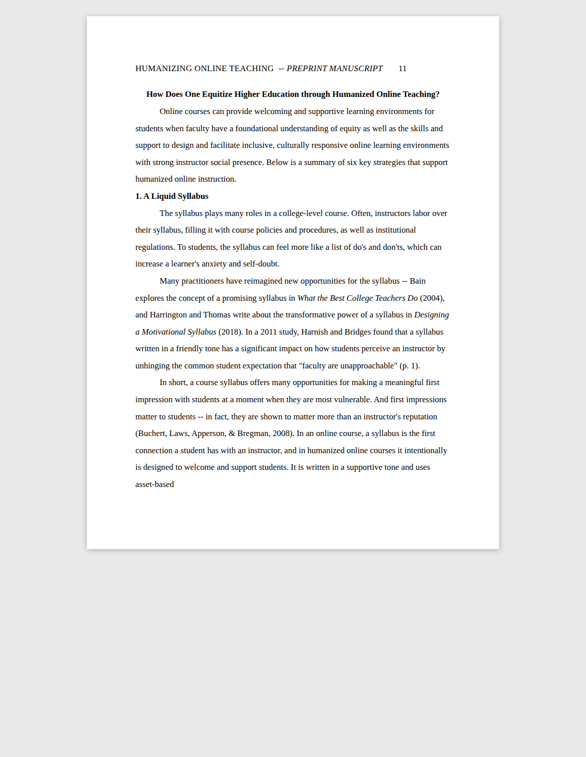Humanizing Online Teaching -- Preprint Manuscript 11
How Does One Equitize Higher Education through Humanized Online Teaching?
Online courses can provide welcoming and supportive learning environments for students when faculty have a foundational understanding of equity as well as the skills and support to design and facilitate inclusive, culturally responsive online learning environments with strong instructor social presence. Below is a summary of six key strategies that support humanized online instruction.
1. A Liquid Syllabus
The syllabus plays many roles in a college-level course. Often, instructors labor over their syllabus, filling it with course policies and procedures, as well as institutional regulations. To students, the syllabus can feel more like a list of do's and don'ts, which can increase a learner's anxiety and self-doubt.
Many practitioners have reimagined new opportunities for the syllabus -- Bain explores the concept of a promising syllabus in What the Best College Teachers Do (2004), and Harrington and Thomas write about the transformative power of a syllabus in Designing a Motivational Syllabus (2018). In a 2011 study, Harnish and Bridges found that a syllabus written in a friendly tone has a significant impact on how students perceive an instructor by unhinging the common student expectation that "faculty are unapproachable" (p. 1).
In short, a course syllabus offers many opportunities for making a meaningful first impression with students at a moment when they are most vulnerable. And first impressions matter to students -- in fact, they are shown to matter more than an instructor's reputation (Buchert, Laws, Apperson, & Bregman, 2008). In an online course, a syllabus is the first connection a student has with an instructor, and in humanized online courses it intentionally is designed to welcome and support students. It is written in a supportive tone and uses asset-based